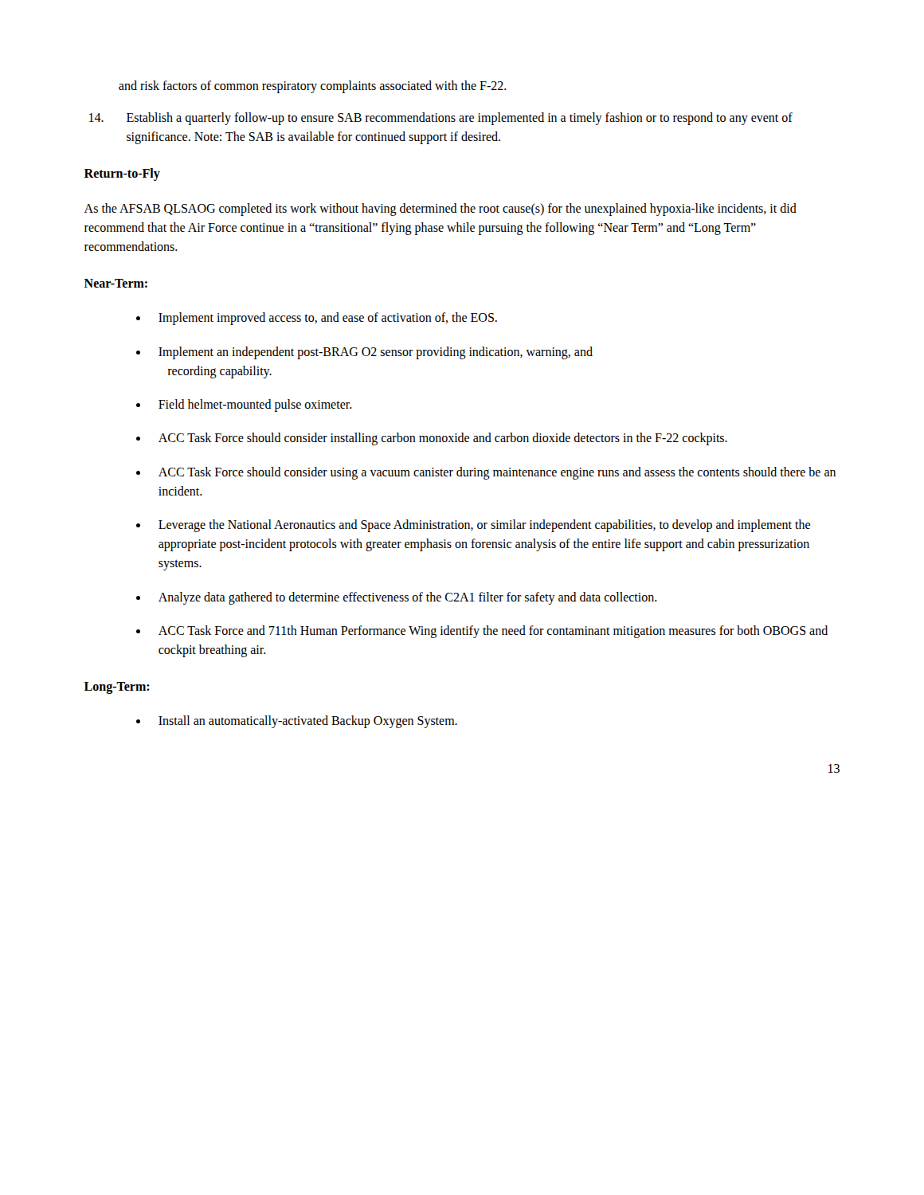and risk factors of common respiratory complaints associated with the F-22.
14. Establish a quarterly follow-up to ensure SAB recommendations are implemented in a timely fashion or to respond to any event of significance. Note: The SAB is available for continued support if desired.
Return-to-Fly
As the AFSAB QLSAOG completed its work without having determined the root cause(s) for the unexplained hypoxia-like incidents, it did recommend that the Air Force continue in a “transitional” flying phase while pursuing the following “Near Term” and “Long Term” recommendations.
Near-Term:
Implement improved access to, and ease of activation of, the EOS.
Implement an independent post-BRAG O2 sensor providing indication, warning, and
recording capability.
Field helmet-mounted pulse oximeter.
ACC Task Force should consider installing carbon monoxide and carbon dioxide detectors in the F-22 cockpits.
ACC Task Force should consider using a vacuum canister during maintenance engine runs and assess the contents should there be an incident.
Leverage the National Aeronautics and Space Administration, or similar independent capabilities, to develop and implement the appropriate post-incident protocols with greater emphasis on forensic analysis of the entire life support and cabin pressurization systems.
Analyze data gathered to determine effectiveness of the C2A1 filter for safety and data collection.
ACC Task Force and 711th Human Performance Wing identify the need for contaminant mitigation measures for both OBOGS and cockpit breathing air.
Long-Term:
Install an automatically-activated Backup Oxygen System.
13